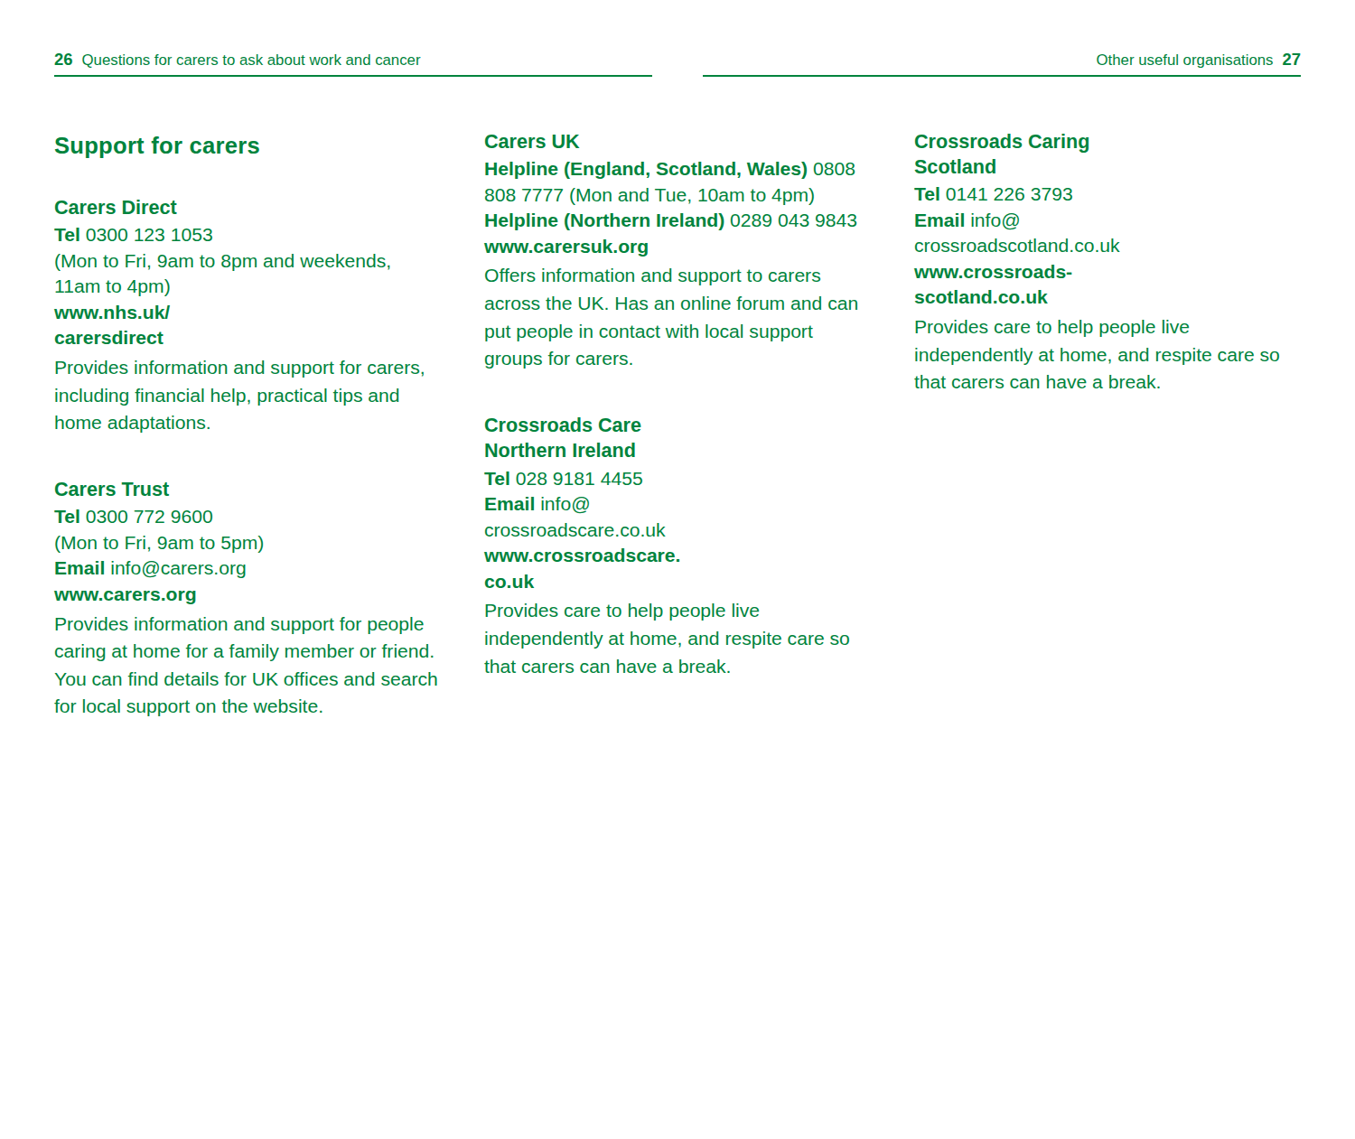26 Questions for carers to ask about work and cancer
Other useful organisations 27
Support for carers
Carers Direct
Tel 0300 123 1053
(Mon to Fri, 9am to 8pm and weekends, 11am to 4pm)
www.nhs.uk/
carersdirect
Provides information and support for carers, including financial help, practical tips and home adaptations.
Carers Trust
Tel 0300 772 9600
(Mon to Fri, 9am to 5pm)
Email info@carers.org
www.carers.org
Provides information and support for people caring at home for a family member or friend. You can find details for UK offices and search for local support on the website.
Carers UK
Helpline (England, Scotland, Wales) 0808 808 7777 (Mon and Tue, 10am to 4pm)
Helpline (Northern Ireland) 0289 043 9843
www.carersuk.org
Offers information and support to carers across the UK. Has an online forum and can put people in contact with local support groups for carers.
Crossroads Care
Northern Ireland
Tel 028 9181 4455
Email info@
crossroadscare.co.uk
www.crossroadscare.
co.uk
Provides care to help people live independently at home, and respite care so that carers can have a break.
Crossroads Caring
Scotland
Tel 0141 226 3793
Email info@
crossroadscotland.co.uk
www.crossroads-
scotland.co.uk
Provides care to help people live independently at home, and respite care so that carers can have a break.